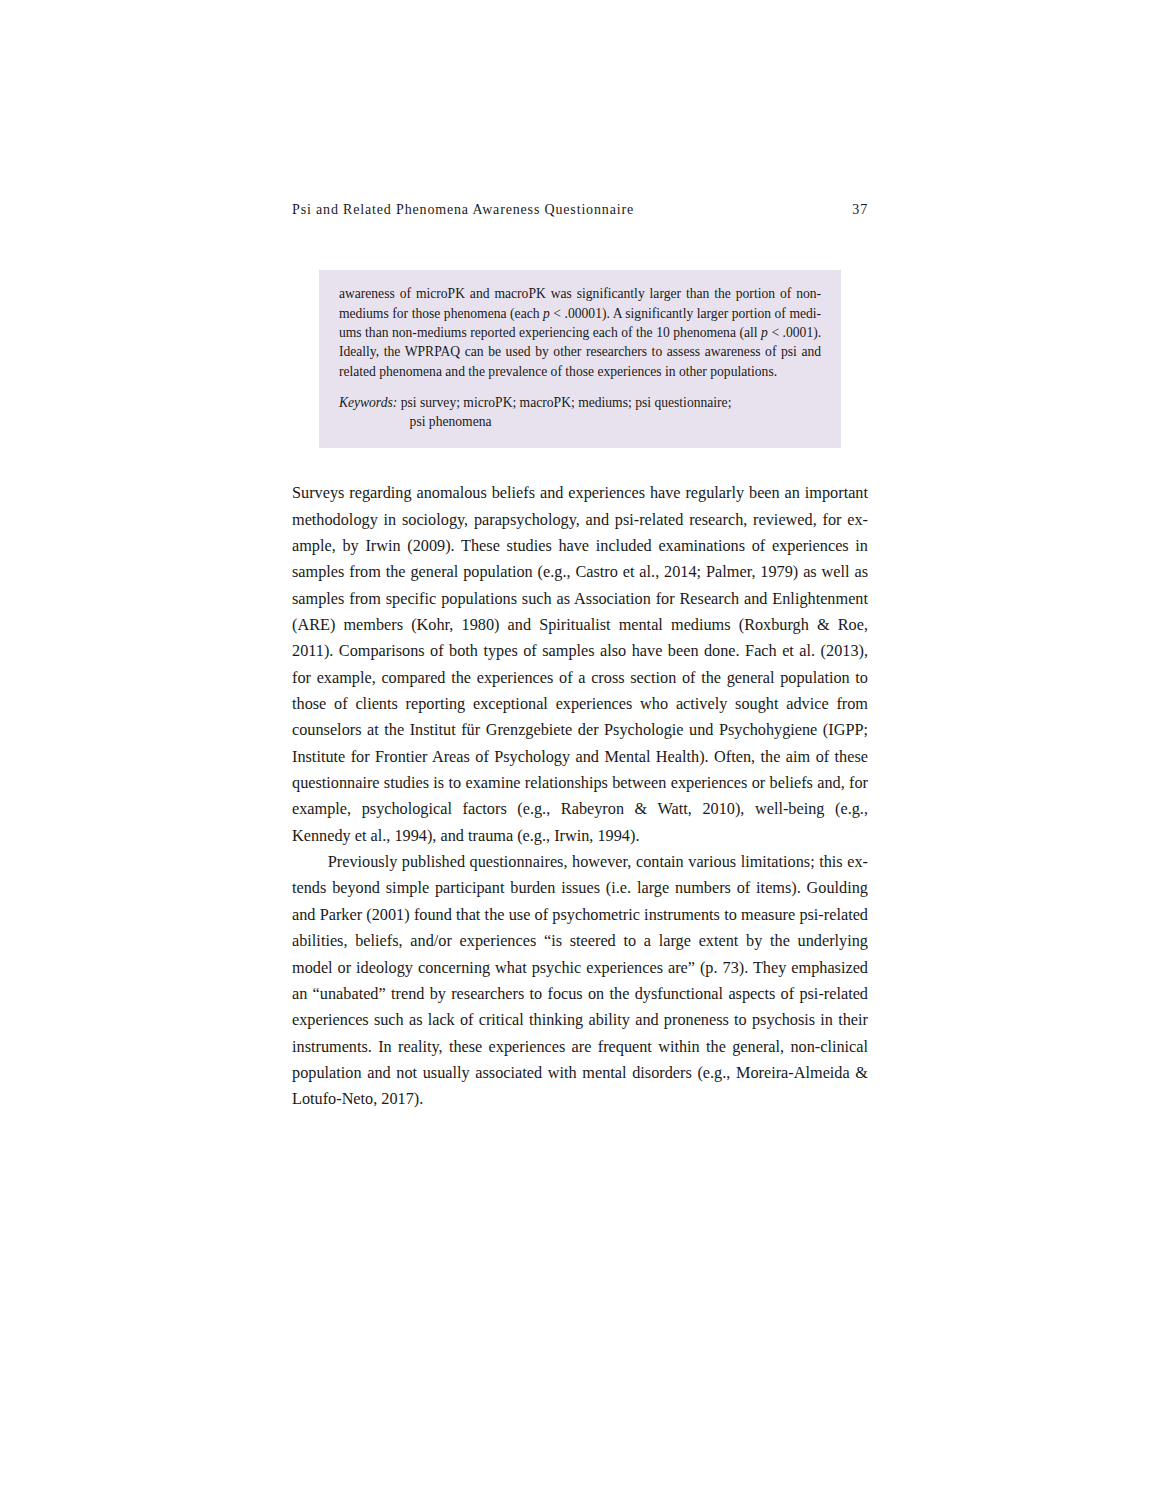Psi and Related Phenomena Awareness Questionnaire 37
awareness of microPK and macroPK was significantly larger than the portion of non-mediums for those phenomena (each p < .00001). A significantly larger portion of mediums than non-mediums reported experiencing each of the 10 phenomena (all p < .0001). Ideally, the WPRPAQ can be used by other researchers to assess awareness of psi and related phenomena and the prevalence of those experiences in other populations.
Keywords: psi survey; microPK; macroPK; mediums; psi questionnaire;psi phenomena
Surveys regarding anomalous beliefs and experiences have regularly been an important methodology in sociology, parapsychology, and psi-related research, reviewed, for example, by Irwin (2009). These studies have included examinations of experiences in samples from the general population (e.g., Castro et al., 2014; Palmer, 1979) as well as samples from specific populations such as Association for Research and Enlightenment (ARE) members (Kohr, 1980) and Spiritualist mental mediums (Roxburgh & Roe, 2011). Comparisons of both types of samples also have been done. Fach et al. (2013), for example, compared the experiences of a cross section of the general population to those of clients reporting exceptional experiences who actively sought advice from counselors at the Institut für Grenzgebiete der Psychologie und Psychohygiene (IGPP; Institute for Frontier Areas of Psychology and Mental Health). Often, the aim of these questionnaire studies is to examine relationships between experiences or beliefs and, for example, psychological factors (e.g., Rabeyron & Watt, 2010), well-being (e.g., Kennedy et al., 1994), and trauma (e.g., Irwin, 1994).
Previously published questionnaires, however, contain various limitations; this extends beyond simple participant burden issues (i.e. large numbers of items). Goulding and Parker (2001) found that the use of psychometric instruments to measure psi-related abilities, beliefs, and/or experiences “is steered to a large extent by the underlying model or ideology concerning what psychic experiences are” (p. 73). They emphasized an “unabated” trend by researchers to focus on the dysfunctional aspects of psi-related experiences such as lack of critical thinking ability and proneness to psychosis in their instruments. In reality, these experiences are frequent within the general, non-clinical population and not usually associated with mental disorders (e.g., Moreira-Almeida & Lotufo-Neto, 2017).